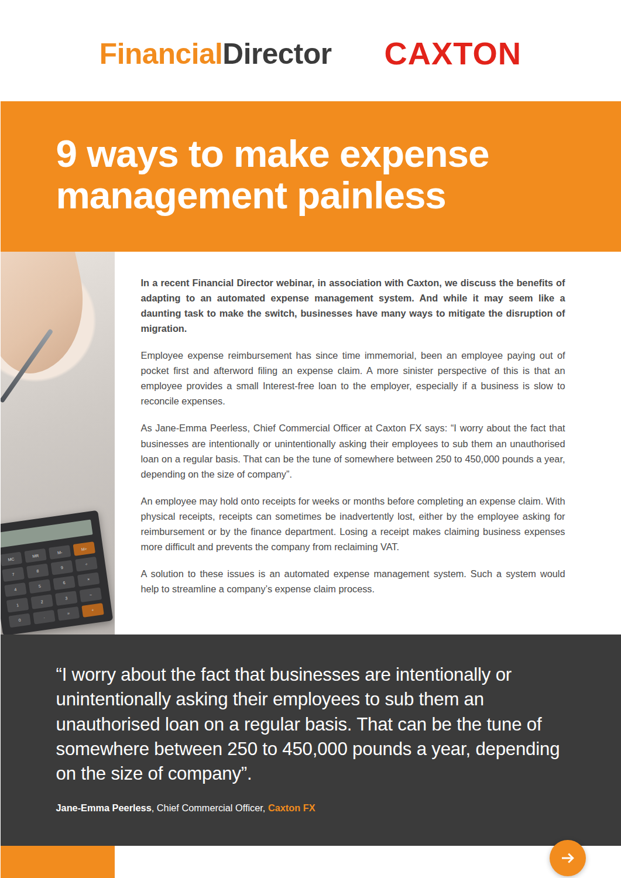Financial Director
CAXTON
9 ways to make expense
management painless
MC MR M-M+ 789÷ 456× 123− 0.=+
In a recent Financial Director webinar, in association with Caxton, we discuss the benefits of adapting to an automated expense management system. And while it may seem like a daunting task to make the switch, businesses have many ways to mitigate the disruption of migration.
Employee expense reimbursement has since time immemorial, been an employee paying out of pocket first and afterword filing an expense claim. A more sinister perspective of this is that an employee provides a small Interest-free loan to the employer, especially if a business is slow to reconcile expenses.
As Jane-Emma Peerless, Chief Commercial Officer at Caxton FX says: “I worry about the fact that businesses are intentionally or unintentionally asking their employees to sub them an unauthorised loan on a regular basis. That can be the tune of somewhere between 250 to 450,000 pounds a year, depending on the size of company”.
An employee may hold onto receipts for weeks or months before completing an expense claim. With physical receipts, receipts can sometimes be inadvertently lost, either by the employee asking for reimbursement or by the finance department. Losing a receipt makes claiming business expenses more difficult and prevents the company from reclaiming VAT.
A solution to these issues is an automated expense management system. Such a system would help to streamline a company’s expense claim process.
“I worry about the fact that businesses are intentionally or unintentionally asking their employees to sub them an unauthorised loan on a regular basis. That can be the tune of somewhere between 250 to 450,000 pounds a year, depending on the size of company”.
Jane-Emma Peerless, Chief Commercial Officer, Caxton FX